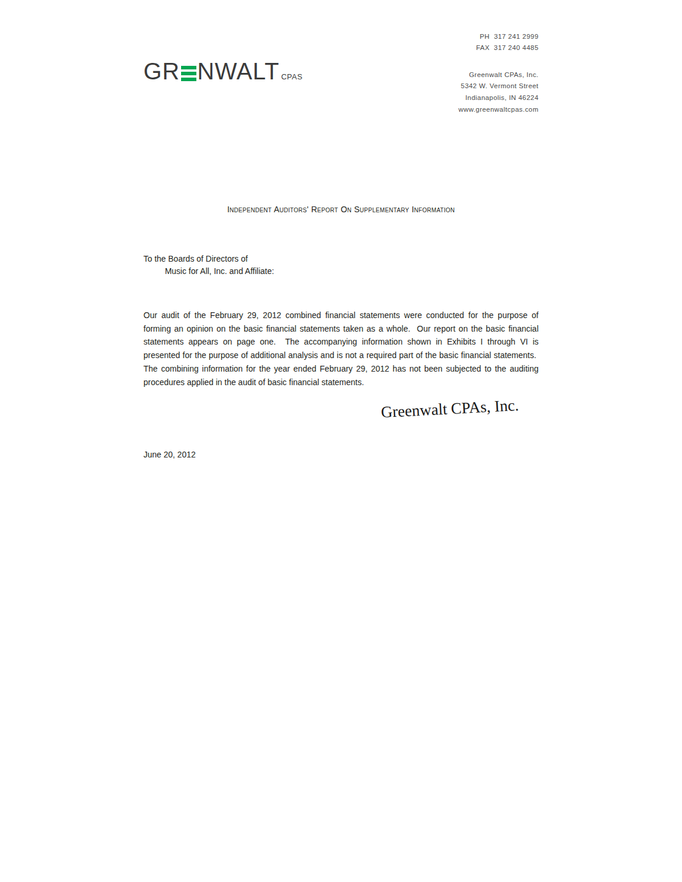GR NWALT CPAs
PH 317 241 2999
FAX 317 240 4485
Greenwalt CPAs, Inc.
5342 W. Vermont Street
Indianapolis, IN 46224
www.greenwaltcpas.com
Independent Auditors' Report On Supplementary Information
To the Boards of Directors of Music for All, Inc. and Affiliate:
Our audit of the February 29, 2012 combined financial statements were conducted for the purpose of forming an opinion on the basic financial statements taken as a whole. Our report on the basic financial statements appears on page one. The accompanying information shown in Exhibits I through VI is presented for the purpose of additional analysis and is not a required part of the basic financial statements. The combining information for the year ended February 29, 2012 has not been subjected to the auditing procedures applied in the audit of basic financial statements.
Greenwalt CPAs, Inc.
June 20, 2012